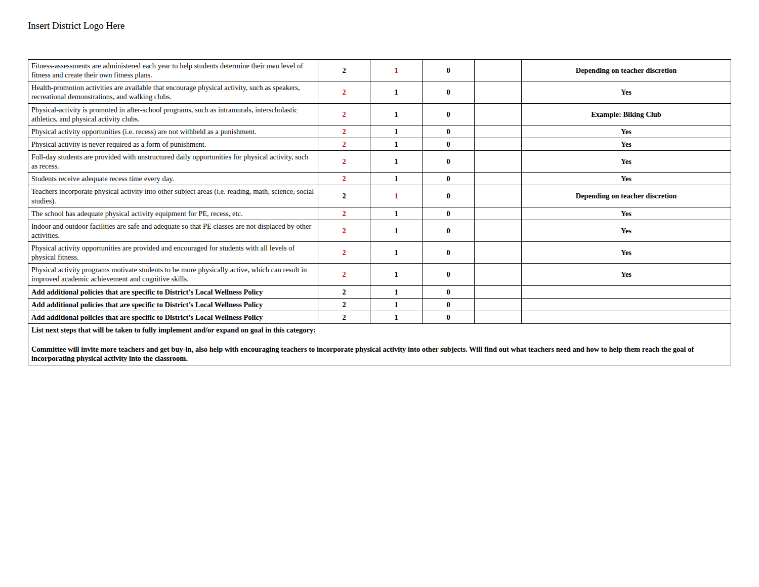Insert District Logo Here
| Fitness-assessments are administered each year to help students determine their own level of fitness and create their own fitness plans. | 2 | 1 | 0 | | Depending on teacher discretion |
| Health-promotion activities are available that encourage physical activity, such as speakers, recreational demonstrations, and walking clubs. | 2 | 1 | 0 | | Yes |
| Physical-activity is promoted in after-school programs, such as intramurals, interscholastic athletics, and physical activity clubs. | 2 | 1 | 0 | | Example: Biking Club |
| Physical activity opportunities (i.e. recess) are not withheld as a punishment. | 2 | 1 | 0 | | Yes |
| Physical activity is never required as a form of punishment. | 2 | 1 | 0 | | Yes |
| Full-day students are provided with unstructured daily opportunities for physical activity, such as recess. | 2 | 1 | 0 | | Yes |
| Students receive adequate recess time every day. | 2 | 1 | 0 | | Yes |
| Teachers incorporate physical activity into other subject areas (i.e. reading, math, science, social studies). | 2 | 1 | 0 | | Depending on teacher discretion |
| The school has adequate physical activity equipment for PE, recess, etc. | 2 | 1 | 0 | | Yes |
| Indoor and outdoor facilities are safe and adequate so that PE classes are not displaced by other activities. | 2 | 1 | 0 | | Yes |
| Physical activity opportunities are provided and encouraged for students with all levels of physical fitness. | 2 | 1 | 0 | | Yes |
| Physical activity programs motivate students to be more physically active, which can result in improved academic achievement and cognitive skills. | 2 | 1 | 0 | | Yes |
| Add additional policies that are specific to District’s Local Wellness Policy | 2 | 1 | 0 | | |
| Add additional policies that are specific to District’s Local Wellness Policy | 2 | 1 | 0 | | |
| Add additional policies that are specific to District’s Local Wellness Policy | 2 | 1 | 0 | | |
| List next steps that will be taken to fully implement and/or expand on goal in this category: Committee will invite more teachers and get buy-in, also help with encouraging teachers to incorporate physical activity into other subjects. Will find out what teachers need and how to help them reach the goal of incorporating physical activity into the classroom. |